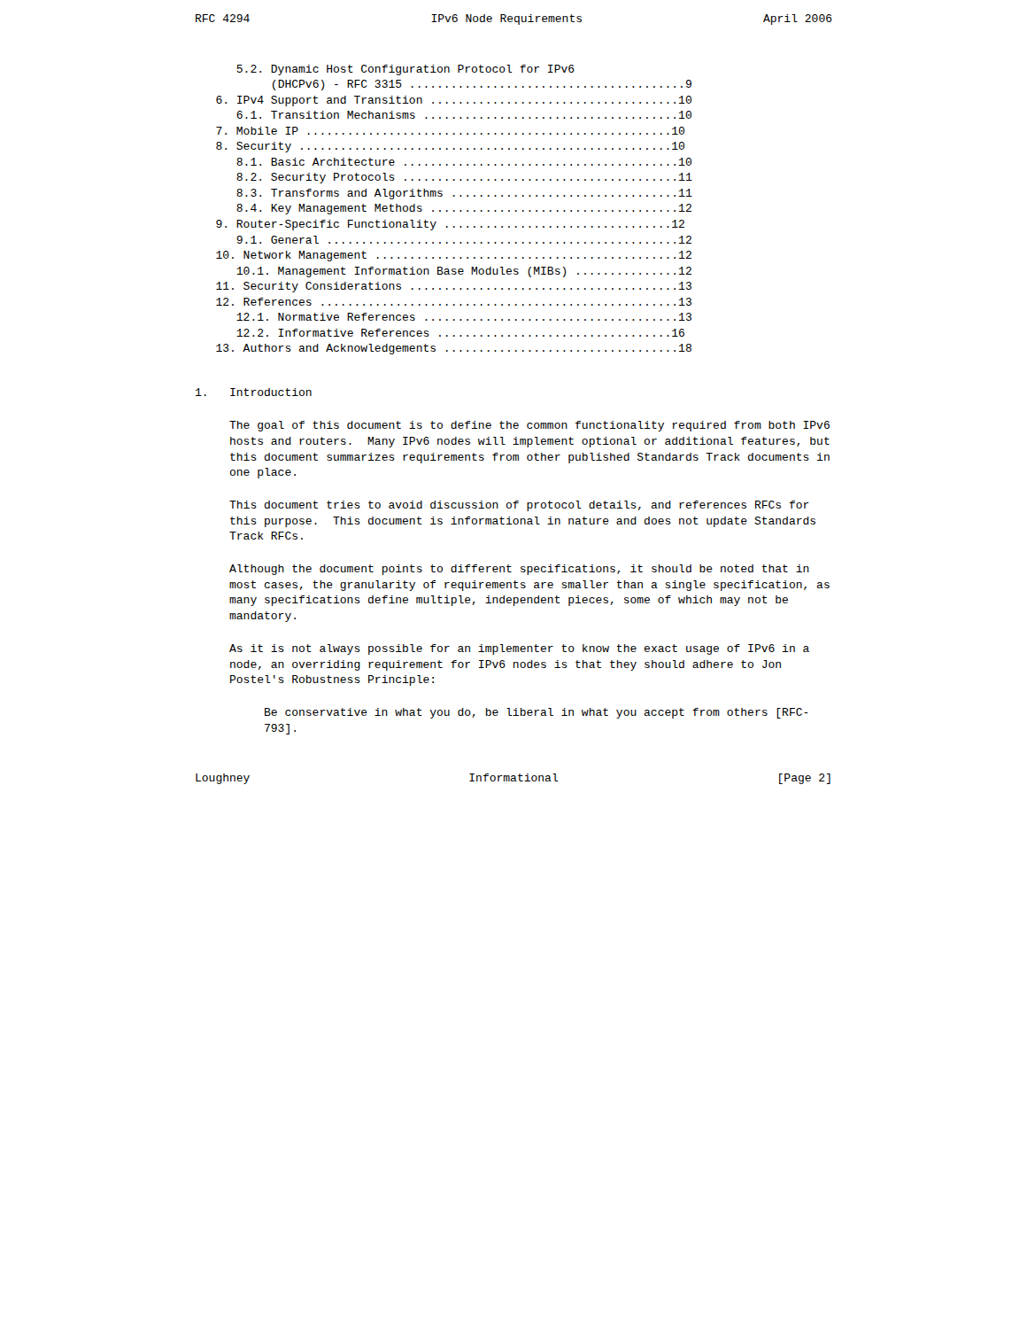RFC 4294 IPv6 Node Requirements April 2006
      5.2. Dynamic Host Configuration Protocol for IPv6
           (DHCPv6) - RFC 3315 ........................................9
   6. IPv4 Support and Transition ....................................10
      6.1. Transition Mechanisms .....................................10
   7. Mobile IP .....................................................10
   8. Security ......................................................10
      8.1. Basic Architecture ........................................10
      8.2. Security Protocols ........................................11
      8.3. Transforms and Algorithms .................................11
      8.4. Key Management Methods ....................................12
   9. Router-Specific Functionality .................................12
      9.1. General ...................................................12
   10. Network Management ............................................12
      10.1. Management Information Base Modules (MIBs) ...............12
   11. Security Considerations .......................................13
   12. References ....................................................13
      12.1. Normative References .....................................13
      12.2. Informative References ..................................16
   13. Authors and Acknowledgements ..................................18
1. Introduction
The goal of this document is to define the common functionality required from both IPv6 hosts and routers. Many IPv6 nodes will implement optional or additional features, but this document summarizes requirements from other published Standards Track documents in one place.
This document tries to avoid discussion of protocol details, and references RFCs for this purpose. This document is informational in nature and does not update Standards Track RFCs.
Although the document points to different specifications, it should be noted that in most cases, the granularity of requirements are smaller than a single specification, as many specifications define multiple, independent pieces, some of which may not be mandatory.
As it is not always possible for an implementer to know the exact usage of IPv6 in a node, an overriding requirement for IPv6 nodes is that they should adhere to Jon Postel's Robustness Principle:
Be conservative in what you do, be liberal in what you accept from others [RFC-793].
Loughney Informational [Page 2]